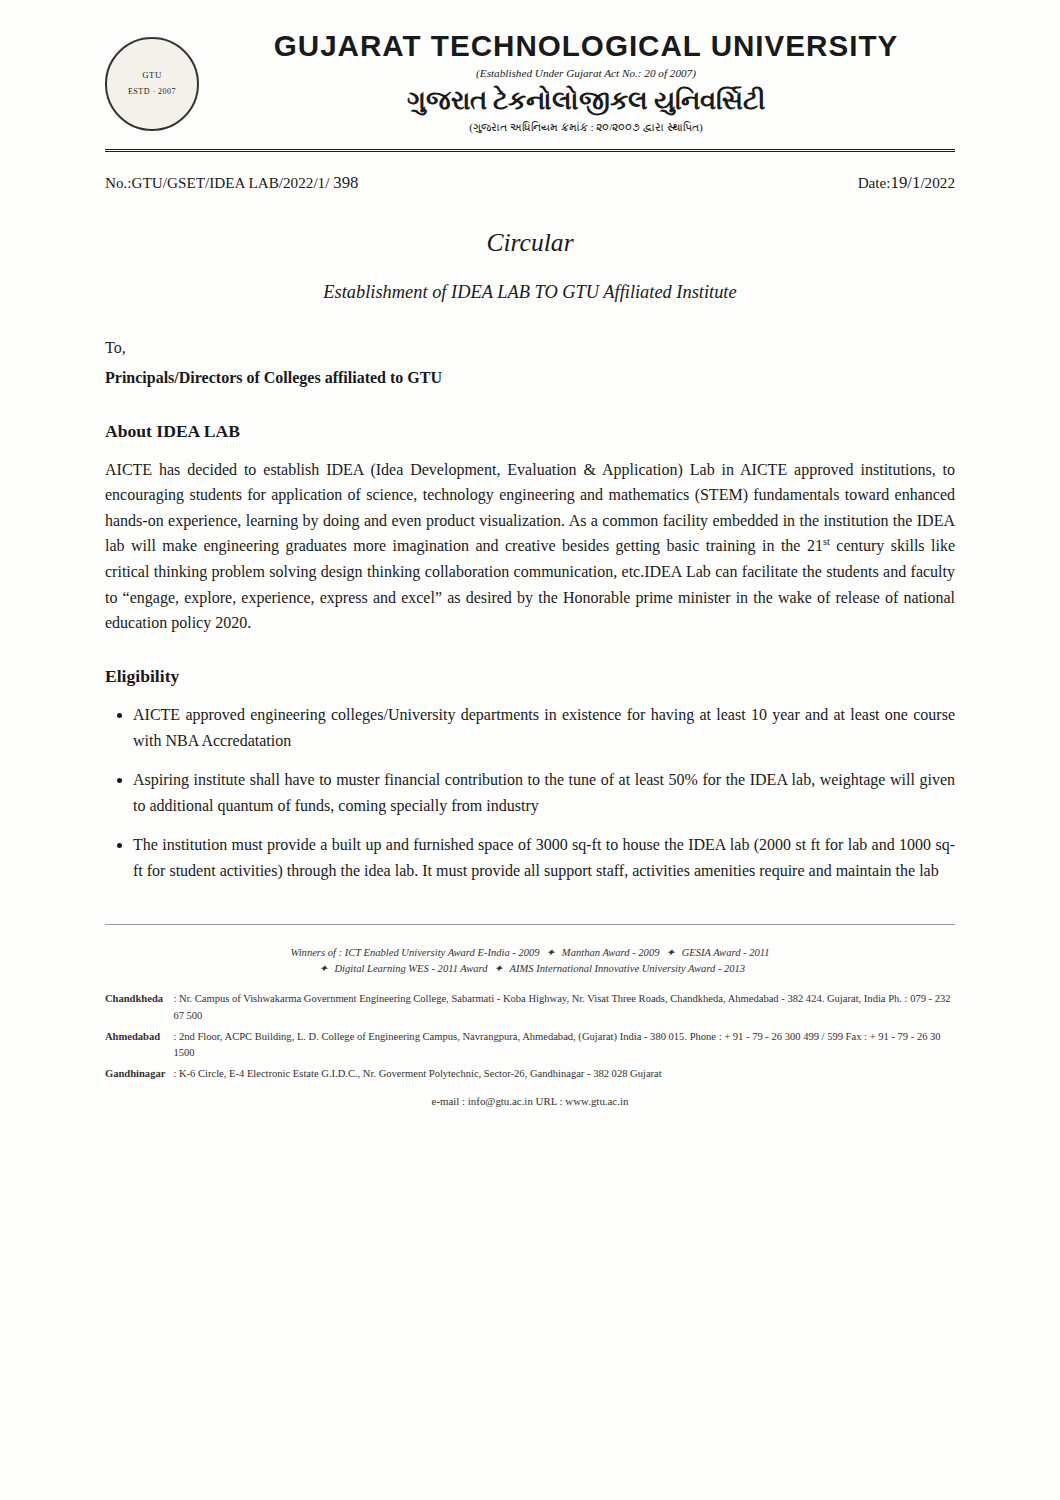GTU ESTD · 2007
GUJARAT TECHNOLOGICAL UNIVERSITY
(Established Under Gujarat Act No.: 20 of 2007)
ગુજરાત ટેકનોલોજીકલ યુનિવર્સિટી
(ગુજરાત અધિનિયમ ક્રમાંક : ૨૦/૨૦૦૭ દ્વારા સ્થાપિત)
No.:GTU/GSET/IDEA LAB/2022/1/ 398 Date:19/1/2022
Circular
Establishment of IDEA LAB TO GTU Affiliated Institute
To,
Principals/Directors of Colleges affiliated to GTU
About IDEA LAB
AICTE has decided to establish IDEA (Idea Development, Evaluation & Application) Lab in AICTE approved institutions, to encouraging students for application of science, technology engineering and mathematics (STEM) fundamentals toward enhanced hands-on experience, learning by doing and even product visualization. As a common facility embedded in the institution the IDEA lab will make engineering graduates more imagination and creative besides getting basic training in the 21st century skills like critical thinking problem solving design thinking collaboration communication, etc.IDEA Lab can facilitate the students and faculty to “engage, explore, experience, express and excel” as desired by the Honorable prime minister in the wake of release of national education policy 2020.
Eligibility
AICTE approved engineering colleges/University departments in existence for having at least 10 year and at least one course with NBA Accredatation
Aspiring institute shall have to muster financial contribution to the tune of at least 50% for the IDEA lab, weightage will given to additional quantum of funds, coming specially from industry
The institution must provide a built up and furnished space of 3000 sq-ft to house the IDEA lab (2000 st ft for lab and 1000 sq-ft for student activities) through the idea lab. It must provide all support staff, activities amenities require and maintain the lab
Winners of : ICT Enabled University Award E-India - 2009 ✦ Manthan Award - 2009 ✦ GESIA Award - 2011
✦ Digital Learning WES - 2011 Award ✦ AIMS International Innovative University Award - 2013
| Chandkheda | : Nr. Campus of Vishwakarma Government Engineering College, Sabarmati - Koba Highway, Nr. Visat Three Roads, Chandkheda, Ahmedabad - 382 424. Gujarat, India Ph. : 079 - 232 67 500 |
| Ahmedabad | : 2nd Floor, ACPC Building, L. D. College of Engineering Campus, Navrangpura, Ahmedabad, (Gujarat) India - 380 015. Phone : + 91 - 79 - 26 300 499 / 599 Fax : + 91 - 79 - 26 30 1500 |
| Gandhinagar | : K-6 Circle, E-4 Electronic Estate G.I.D.C., Nr. Goverment Polytechnic, Sector-26, Gandhinagar - 382 028 Gujarat |
e-mail : info@gtu.ac.in URL : www.gtu.ac.in